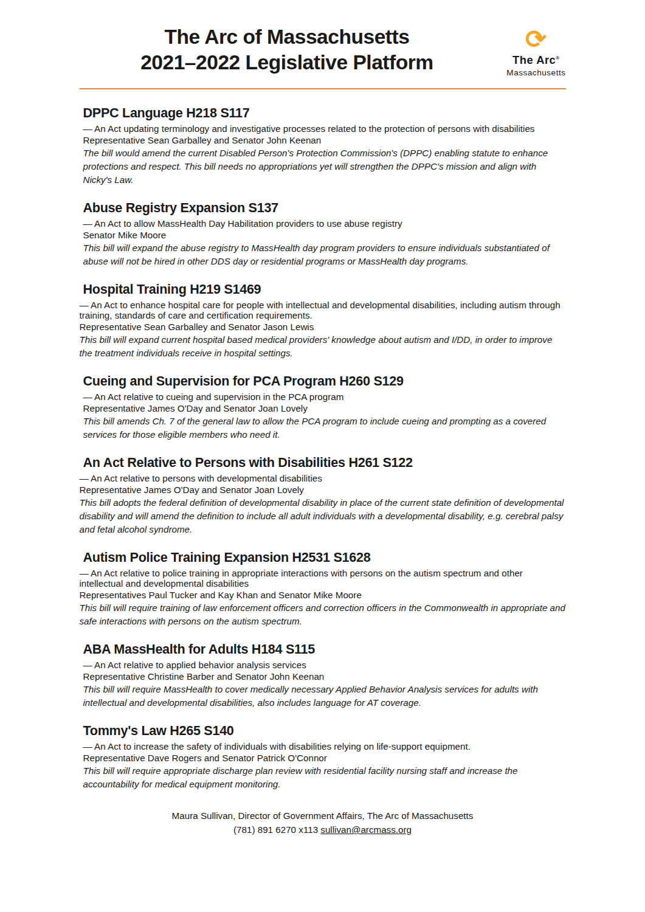The Arc of Massachusetts
2021–2022 Legislative Platform
⟳
The Arc®
Massachusetts
DPPC Language H218 S117
— An Act updating terminology and investigative processes related to the protection of persons with disabilities
Representative Sean Garballey and Senator John Keenan
The bill would amend the current Disabled Person's Protection Commission's (DPPC) enabling statute to enhance protections and respect. This bill needs no appropriations yet will strengthen the DPPC's mission and align with Nicky's Law.
Abuse Registry Expansion S137
— An Act to allow MassHealth Day Habilitation providers to use abuse registry
Senator Mike Moore
This bill will expand the abuse registry to MassHealth day program providers to ensure individuals substantiated of abuse will not be hired in other DDS day or residential programs or MassHealth day programs.
Hospital Training H219 S1469
— An Act to enhance hospital care for people with intellectual and developmental disabilities, including autism through training, standards of care and certification requirements.
Representative Sean Garballey and Senator Jason Lewis
This bill will expand current hospital based medical providers' knowledge about autism and I/DD, in order to improve the treatment individuals receive in hospital settings.
Cueing and Supervision for PCA Program H260 S129
— An Act relative to cueing and supervision in the PCA program
Representative James O'Day and Senator Joan Lovely
This bill amends Ch. 7 of the general law to allow the PCA program to include cueing and prompting as a covered services for those eligible members who need it.
An Act Relative to Persons with Disabilities H261 S122
— An Act relative to persons with developmental disabilities
Representative James O'Day and Senator Joan Lovely
This bill adopts the federal definition of developmental disability in place of the current state definition of developmental disability and will amend the definition to include all adult individuals with a developmental disability, e.g. cerebral palsy and fetal alcohol syndrome.
Autism Police Training Expansion H2531 S1628
— An Act relative to police training in appropriate interactions with persons on the autism spectrum and other intellectual and developmental disabilities
Representatives Paul Tucker and Kay Khan and Senator Mike Moore
This bill will require training of law enforcement officers and correction officers in the Commonwealth in appropriate and safe interactions with persons on the autism spectrum.
ABA MassHealth for Adults H184 S115
— An Act relative to applied behavior analysis services
Representative Christine Barber and Senator John Keenan
This bill will require MassHealth to cover medically necessary Applied Behavior Analysis services for adults with intellectual and developmental disabilities, also includes language for AT coverage.
Tommy's Law H265 S140
— An Act to increase the safety of individuals with disabilities relying on life-support equipment.
Representative Dave Rogers and Senator Patrick O'Connor
This bill will require appropriate discharge plan review with residential facility nursing staff and increase the accountability for medical equipment monitoring.
Maura Sullivan, Director of Government Affairs, The Arc of Massachusetts
(781) 891 6270 x113 sullivan@arcmass.org